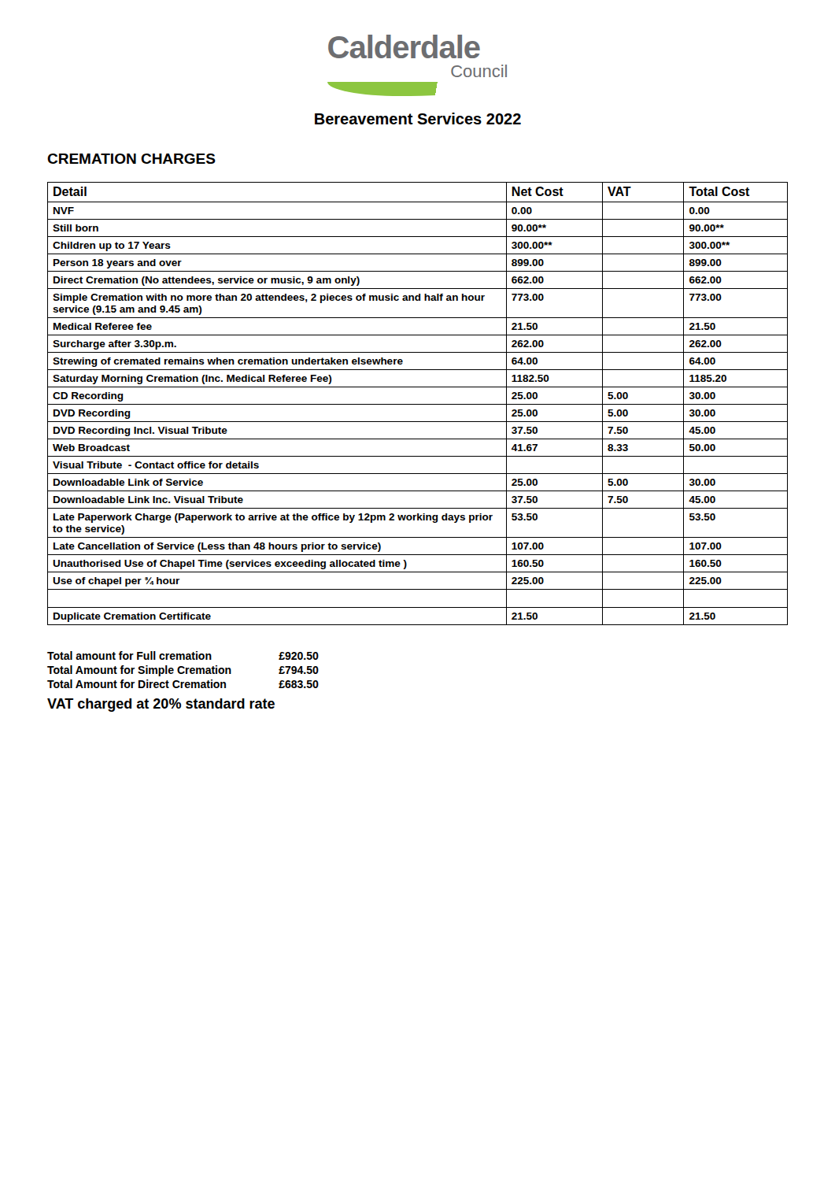Calderdale
Council
Bereavement Services 2022
CREMATION CHARGES
| Detail | Net Cost | VAT | Total Cost |
| --- | --- | --- | --- |
| NVF | 0.00 | | 0.00 |
| Still born | 90.00** | | 90.00** |
| Children up to 17 Years | 300.00** | | 300.00** |
| Person 18 years and over | 899.00 | | 899.00 |
| Direct Cremation (No attendees, service or music, 9 am only) | 662.00 | | 662.00 |
| Simple Cremation with no more than 20 attendees, 2 pieces of music and half an hour service (9.15 am and 9.45 am) | 773.00 | | 773.00 |
| Medical Referee fee | 21.50 | | 21.50 |
| Surcharge after 3.30p.m. | 262.00 | | 262.00 |
| Strewing of cremated remains when cremation undertaken elsewhere | 64.00 | | 64.00 |
| Saturday Morning Cremation (Inc. Medical Referee Fee) | 1182.50 | | 1185.20 |
| CD Recording | 25.00 | 5.00 | 30.00 |
| DVD Recording | 25.00 | 5.00 | 30.00 |
| DVD Recording Incl. Visual Tribute | 37.50 | 7.50 | 45.00 |
| Web Broadcast | 41.67 | 8.33 | 50.00 |
| Visual Tribute - Contact office for details | | | |
| Downloadable Link of Service | 25.00 | 5.00 | 30.00 |
| Downloadable Link Inc. Visual Tribute | 37.50 | 7.50 | 45.00 |
| Late Paperwork Charge (Paperwork to arrive at the office by 12pm 2 working days prior to the service) | 53.50 | | 53.50 |
| Late Cancellation of Service (Less than 48 hours prior to service) | 107.00 | | 107.00 |
| Unauthorised Use of Chapel Time (services exceeding allocated time ) | 160.50 | | 160.50 |
| Use of chapel per ¾ hour | 225.00 | | 225.00 |
| Duplicate Cremation Certificate | 21.50 | | 21.50 |
| Total amount for Full cremation | £920.50 |
| Total Amount for Simple Cremation | £794.50 |
| Total Amount for Direct Cremation | £683.50 |
VAT charged at 20% standard rate